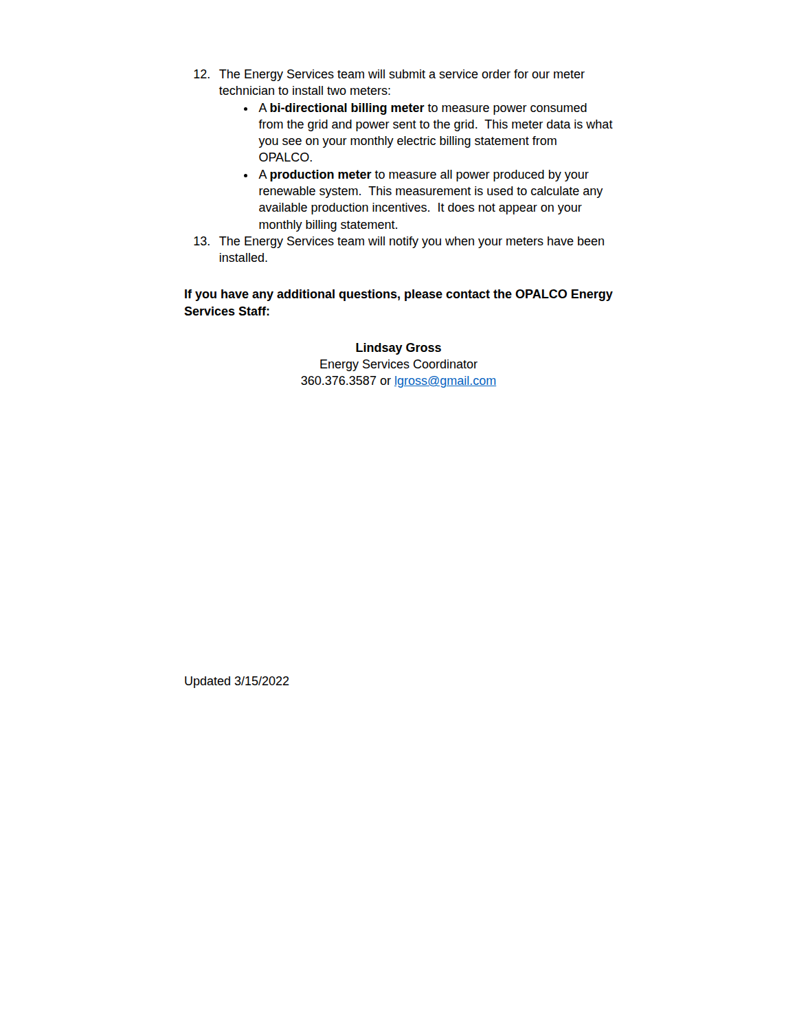The Energy Services team will submit a service order for our meter technician to install two meters:
A bi-directional billing meter to measure power consumed from the grid and power sent to the grid. This meter data is what you see on your monthly electric billing statement from OPALCO.
A production meter to measure all power produced by your renewable system. This measurement is used to calculate any available production incentives. It does not appear on your monthly billing statement.
The Energy Services team will notify you when your meters have been installed.
If you have any additional questions, please contact the OPALCO Energy Services Staff:
Lindsay Gross
Energy Services Coordinator
360.376.3587 or lgross@gmail.com
Updated 3/15/2022